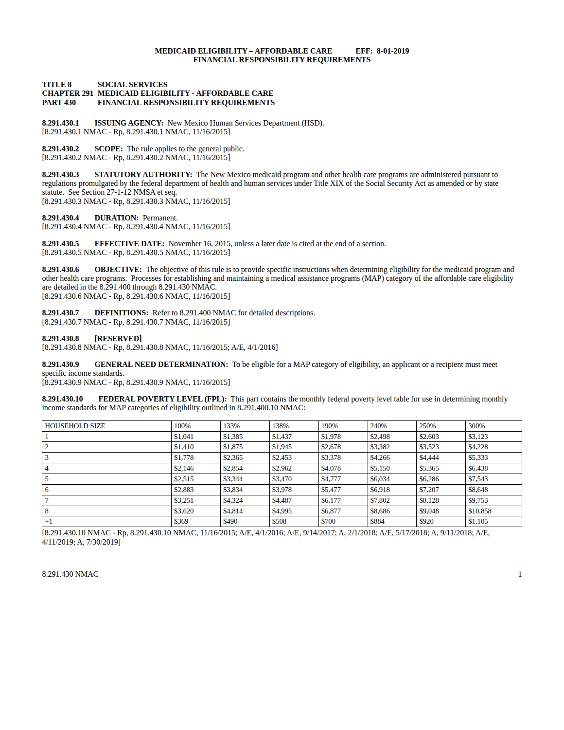MEDICAID ELIGIBILITY – AFFORDABLE CARE EFF: 8-01-2019
FINANCIAL RESPONSIBILITY REQUIREMENTS
| TITLE 8 | SOCIAL SERVICES |
| CHAPTER 291 | MEDICAID ELIGIBILITY - AFFORDABLE CARE |
| PART 430 | FINANCIAL RESPONSIBILITY REQUIREMENTS |
8.291.430.1  ISSUING AGENCY: New Mexico Human Services Department (HSD).
[8.291.430.1 NMAC - Rp, 8.291.430.1 NMAC, 11/16/2015]
8.291.430.2  SCOPE: The rule applies to the general public.
[8.291.430.2 NMAC - Rp, 8.291.430.2 NMAC, 11/16/2015]
8.291.430.3  STATUTORY AUTHORITY: The New Mexico medicaid program and other health care programs are administered pursuant to regulations promulgated by the federal department of health and human services under Title XIX of the Social Security Act as amended or by state statute. See Section 27-1-12 NMSA et seq.
[8.291.430.3 NMAC - Rp, 8.291.430.3 NMAC, 11/16/2015]
8.291.430.4  DURATION: Permanent.
[8.291.430.4 NMAC - Rp, 8.291.430.4 NMAC, 11/16/2015]
8.291.430.5  EFFECTIVE DATE: November 16, 2015, unless a later date is cited at the end of a section.
[8.291.430.5 NMAC - Rp, 8.291.430.5 NMAC, 11/16/2015]
8.291.430.6  OBJECTIVE: The objective of this rule is to provide specific instructions when determining eligibility for the medicaid program and other health care programs. Processes for establishing and maintaining a medical assistance programs (MAP) category of the affordable care eligibility are detailed in the 8.291.400 through 8.291.430 NMAC.
[8.291.430.6 NMAC - Rp, 8.291.430.6 NMAC, 11/16/2015]
8.291.430.7  DEFINITIONS: Refer to 8.291.400 NMAC for detailed descriptions.
[8.291.430.7 NMAC - Rp, 8.291.430.7 NMAC, 11/16/2015]
8.291.430.8  [RESERVED]
[8.291.430.8 NMAC - Rp, 8.291.430.8 NMAC, 11/16/2015; A/E, 4/1/2016]
8.291.430.9  GENERAL NEED DETERMINATION: To be eligible for a MAP category of eligibility, an applicant or a recipient must meet specific income standards.
[8.291.430.9 NMAC - Rp, 8.291.430.9 NMAC, 11/16/2015]
8.291.430.10  FEDERAL POVERTY LEVEL (FPL): This part contains the monthly federal poverty level table for use in determining monthly income standards for MAP categories of eligibility outlined in 8.291.400.10 NMAC:
| HOUSEHOLD SIZE | 100% | 133% | 138% | 190% | 240% | 250% | 300% |
| --- | --- | --- | --- | --- | --- | --- | --- |
| 1 | $1,041 | $1,385 | $1,437 | $1,978 | $2,498 | $2,603 | $3,123 |
| 2 | $1,410 | $1,875 | $1,945 | $2,678 | $3,382 | $3,523 | $4,228 |
| 3 | $1,778 | $2,365 | $2,453 | $3,378 | $4,266 | $4,444 | $5,333 |
| 4 | $2,146 | $2,854 | $2,962 | $4,078 | $5,150 | $5,365 | $6,438 |
| 5 | $2,515 | $3,344 | $3,470 | $4,777 | $6,034 | $6,286 | $7,543 |
| 6 | $2,883 | $3,834 | $3,978 | $5,477 | $6,918 | $7,207 | $8,648 |
| 7 | $3,251 | $4,324 | $4,487 | $6,177 | $7,802 | $8,128 | $9,753 |
| 8 | $3,620 | $4,814 | $4,995 | $6,877 | $8,686 | $9,048 | $10,858 |
| +1 | $369 | $490 | $508 | $700 | $884 | $920 | $1,105 |
[8.291.430.10 NMAC - Rp, 8.291.430.10 NMAC, 11/16/2015; A/E, 4/1/2016; A/E, 9/14/2017; A, 2/1/2018; A/E, 5/17/2018; A, 9/11/2018; A/E, 4/11/2019; A, 7/30/2019]
8.291.430 NMAC 1